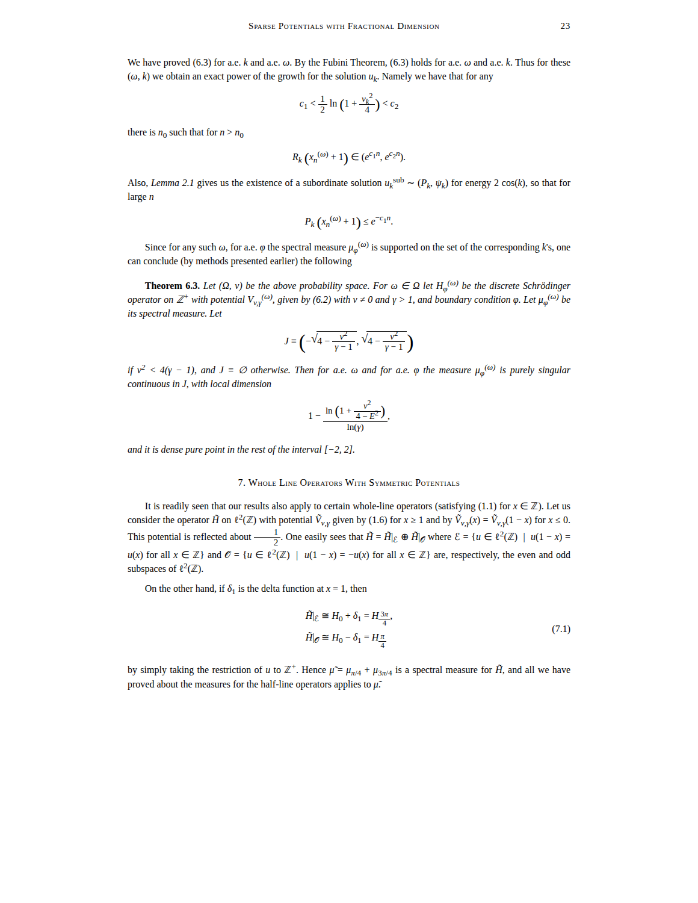Sparse Potentials with Fractional Dimension 23
We have proved (6.3) for a.e. k and a.e. ω. By the Fubini Theorem, (6.3) holds for a.e. ω and a.e. k. Thus for these (ω, k) we obtain an exact power of the growth for the solution uk. Namely we have that for any
c1 < 12 ln (1 + vk24) < c2
there is n0 such that for n > n0
Rk (xn(ω) + 1) ∈ (ec1n, ec2n).
Also, Lemma 2.1 gives us the existence of a subordinate solution uksub ∼ (Pk, ψk) for energy 2 cos(k), so that for large n
Pk (xn(ω) + 1) ≤ e−c1n.
Since for any such ω, for a.e. φ the spectral measure μφ(ω) is supported on the set of the corresponding k's, one can conclude (by methods presented earlier) the following
Theorem 6.3. Let (Ω, ν) be the above probability space. For ω ∈ Ω let Hφ(ω) be the discrete Schrödinger operator on ℤ+ with potential Vv,γ(ω), given by (6.2) with v ≠ 0 and γ > 1, and boundary condition φ. Let μφ(ω) be its spectral measure. Let
J ≡ (−4 − v2 γ − 1, 4 − v2 γ − 1)
if v2 < 4(γ − 1), and J ≡ ∅ otherwise. Then for a.e. ω and for a.e. φ the measure μφ(ω) is purely singular continuous in J, with local dimension
1 − ln (1 + v24 − E2) ln(γ),
and it is dense pure point in the rest of the interval [−2, 2].
7. Whole Line Operators With Symmetric Potentials
It is readily seen that our results also apply to certain whole-line operators (satisfying (1.1) for x ∈ ℤ). Let us consider the operator H̃ on ℓ2(ℤ) with potential Ṽv,γ given by (1.6) for x ≥ 1 and by Ṽv,γ(x) = Ṽv,γ(1 − x) for x ≤ 0. This potential is reflected about 12. One easily sees that H̃ = H̃|ℰ ⊕ H̃|𝒪 where ℰ = {u ∈ ℓ2(ℤ) | u(1 − x) = u(x) for all x ∈ ℤ} and 𝒪 = {u ∈ ℓ2(ℤ) | u(1 − x) = −u(x) for all x ∈ ℤ} are, respectively, the even and odd subspaces of ℓ2(ℤ).
On the other hand, if δ1 is the delta function at x = 1, then
H̃|ℰ ≅ H0 + δ1 = H3π 4,
H̃|𝒪 ≅ H0 − δ1 = Hπ 4
(7.1)
by simply taking the restriction of u to ℤ+. Hence μ̃ = μπ/4 + μ3π/4 is a spectral measure for H̃, and all we have proved about the measures for the half-line operators applies to μ̃.